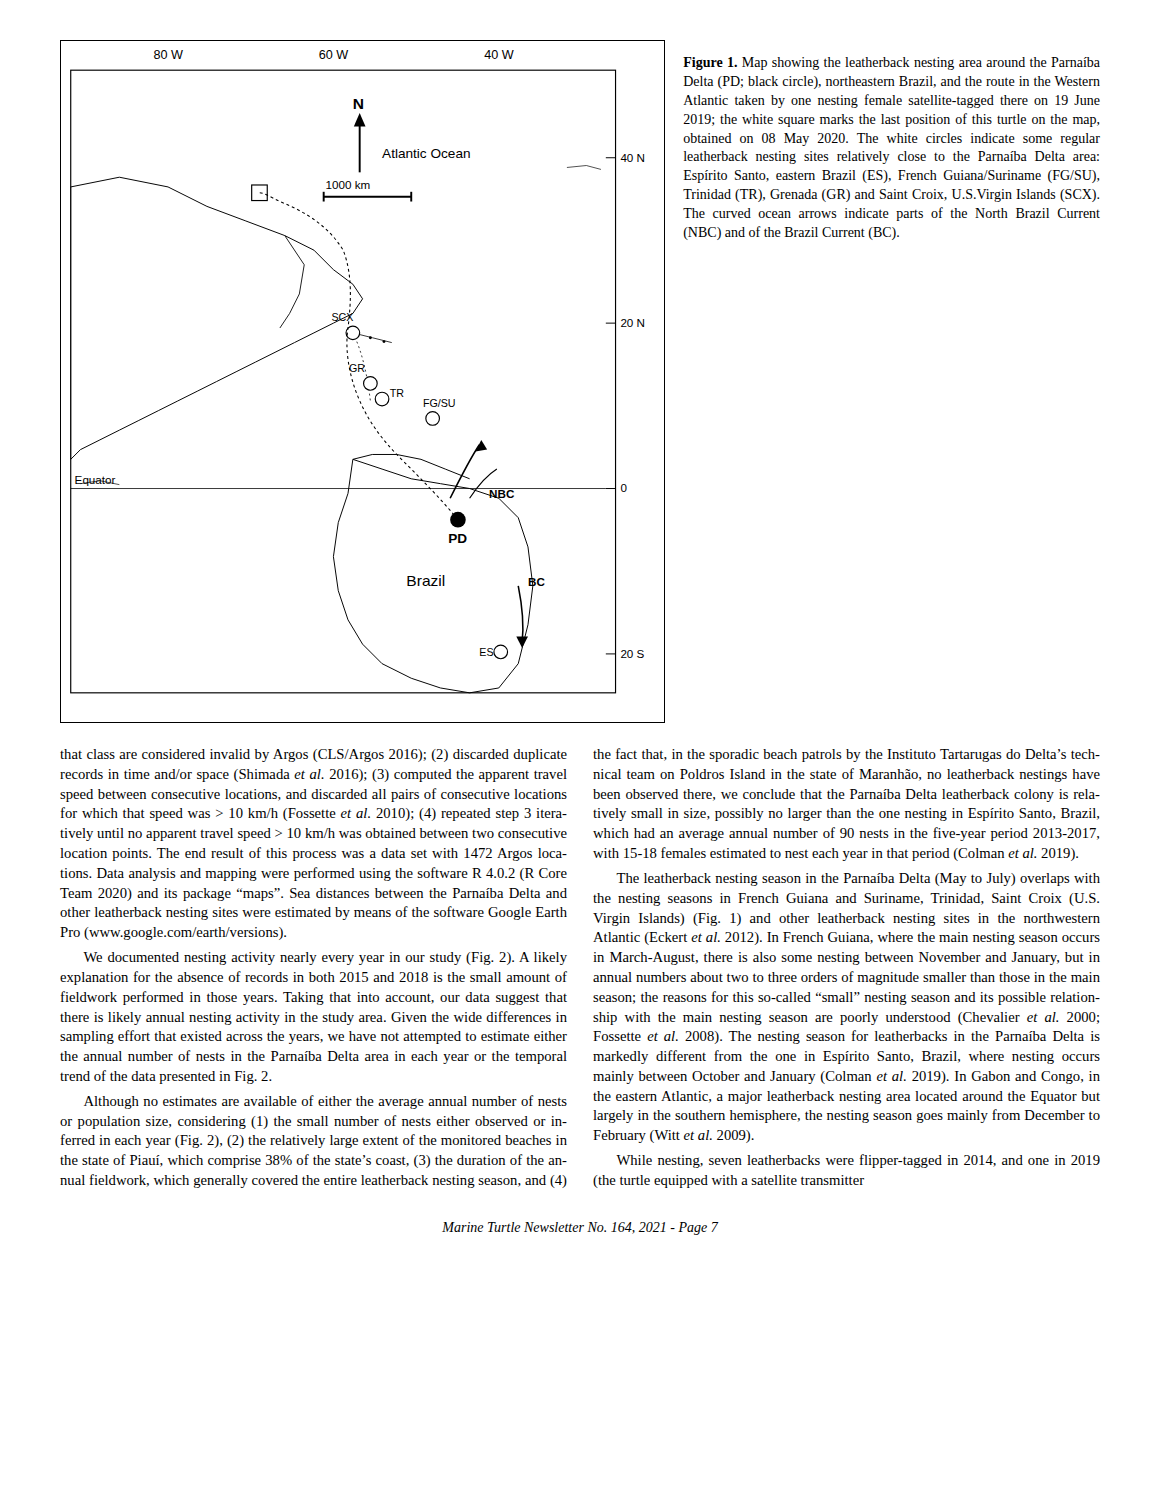80 W 60 W 40 W N 1000 km Atlantic Ocean 40 N 20 N 0 20 S Equator Brazil SCX GR TR FG/SU ES PD NBC BC
Figure 1. Map showing the leatherback nesting area around the Parnaíba Delta (PD; black circle), northeastern Brazil, and the route in the Western Atlantic taken by one nesting female satellite-tagged there on 19 June 2019; the white square marks the last position of this turtle on the map, obtained on 08 May 2020. The white circles indicate some regular leatherback nesting sites relatively close to the Parnaíba Delta area: Espírito Santo, eastern Brazil (ES), French Guiana/Suriname (FG/SU), Trinidad (TR), Grenada (GR) and Saint Croix, U.S.Virgin Islands (SCX). The curved ocean arrows indicate parts of the North Brazil Current (NBC) and of the Brazil Current (BC).
that class are considered invalid by Argos (CLS/Argos 2016); (2) discarded duplicate records in time and/or space (Shimada et al. 2016); (3) computed the apparent travel speed between consecutive locations, and discarded all pairs of consecutive locations for which that speed was > 10 km/h (Fossette et al. 2010); (4) repeated step 3 iteratively until no apparent travel speed > 10 km/h was obtained between two consecutive location points. The end result of this process was a data set with 1472 Argos locations. Data analysis and mapping were performed using the software R 4.0.2 (R Core Team 2020) and its package “maps”. Sea distances between the Parnaíba Delta and other leatherback nesting sites were estimated by means of the software Google Earth Pro (www.google.com/earth/versions).
We documented nesting activity nearly every year in our study (Fig. 2). A likely explanation for the absence of records in both 2015 and 2018 is the small amount of fieldwork performed in those years. Taking that into account, our data suggest that there is likely annual nesting activity in the study area. Given the wide differences in sampling effort that existed across the years, we have not attempted to estimate either the annual number of nests in the Parnaíba Delta area in each year or the temporal trend of the data presented in Fig. 2.
Although no estimates are available of either the average annual number of nests or population size, considering (1) the small number of nests either observed or inferred in each year (Fig. 2), (2) the relatively large extent of the monitored beaches in the state of Piauí, which comprise 38% of the state’s coast, (3) the duration of the annual fieldwork, which generally covered the entire leatherback nesting season, and (4) the fact that, in the sporadic beach patrols by the Instituto Tartarugas do Delta’s technical team on Poldros Island in the state of Maranhão, no leatherback nestings have been observed there, we conclude that the Parnaíba Delta leatherback colony is relatively small in size, possibly no larger than the one nesting in Espírito Santo, Brazil, which had an average annual number of 90 nests in the five-year period 2013-2017, with 15-18 females estimated to nest each year in that period (Colman et al. 2019).
The leatherback nesting season in the Parnaíba Delta (May to July) overlaps with the nesting seasons in French Guiana and Suriname, Trinidad, Saint Croix (U.S. Virgin Islands) (Fig. 1) and other leatherback nesting sites in the northwestern Atlantic (Eckert et al. 2012). In French Guiana, where the main nesting season occurs in March-August, there is also some nesting between November and January, but in annual numbers about two to three orders of magnitude smaller than those in the main season; the reasons for this so-called “small” nesting season and its possible relationship with the main nesting season are poorly understood (Chevalier et al. 2000; Fossette et al. 2008). The nesting season for leatherbacks in the Parnaíba Delta is markedly different from the one in Espírito Santo, Brazil, where nesting occurs mainly between October and January (Colman et al. 2019). In Gabon and Congo, in the eastern Atlantic, a major leatherback nesting area located around the Equator but largely in the southern hemisphere, the nesting season goes mainly from December to February (Witt et al. 2009).
While nesting, seven leatherbacks were flipper-tagged in 2014, and one in 2019 (the turtle equipped with a satellite transmitter
Marine Turtle Newsletter No. 164, 2021 - Page 7